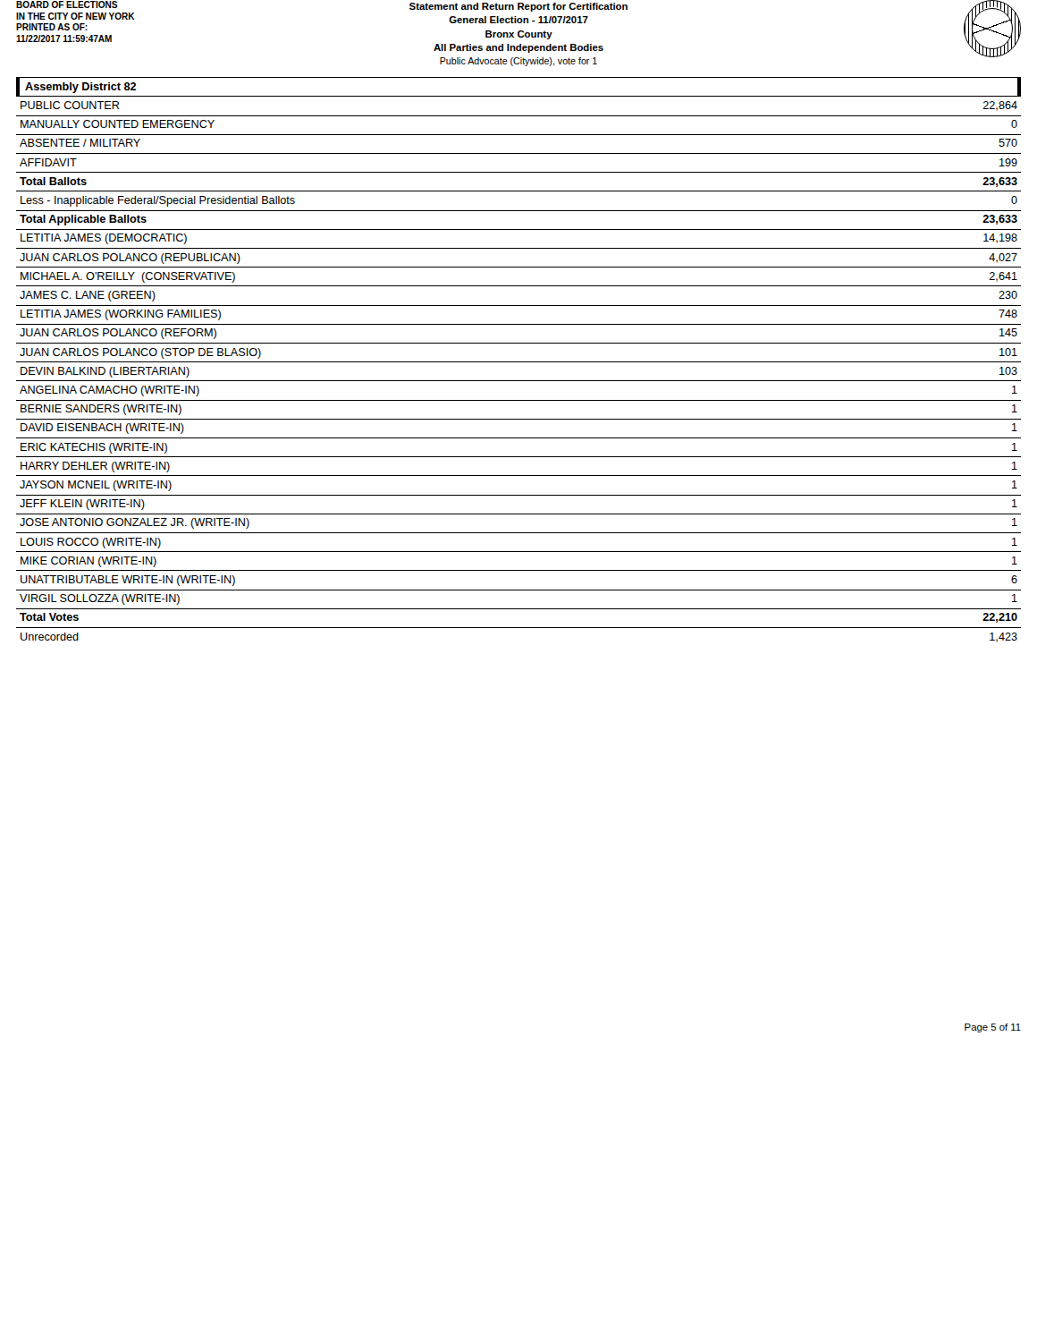BOARD OF ELECTIONS
IN THE CITY OF NEW YORK
PRINTED AS OF:
11/22/2017 11:59:47AM
Statement and Return Report for Certification
General Election - 11/07/2017
Bronx County
All Parties and Independent Bodies
Public Advocate (Citywide), vote for 1
Assembly District 82
| PUBLIC COUNTER | 22,864 |
| MANUALLY COUNTED EMERGENCY | 0 |
| ABSENTEE / MILITARY | 570 |
| AFFIDAVIT | 199 |
| Total Ballots | 23,633 |
| Less - Inapplicable Federal/Special Presidential Ballots | 0 |
| Total Applicable Ballots | 23,633 |
| LETITIA JAMES (DEMOCRATIC) | 14,198 |
| JUAN CARLOS POLANCO (REPUBLICAN) | 4,027 |
| MICHAEL A. O'REILLY (CONSERVATIVE) | 2,641 |
| JAMES C. LANE (GREEN) | 230 |
| LETITIA JAMES (WORKING FAMILIES) | 748 |
| JUAN CARLOS POLANCO (REFORM) | 145 |
| JUAN CARLOS POLANCO (STOP DE BLASIO) | 101 |
| DEVIN BALKIND (LIBERTARIAN) | 103 |
| ANGELINA CAMACHO (WRITE-IN) | 1 |
| BERNIE SANDERS (WRITE-IN) | 1 |
| DAVID EISENBACH (WRITE-IN) | 1 |
| ERIC KATECHIS (WRITE-IN) | 1 |
| HARRY DEHLER (WRITE-IN) | 1 |
| JAYSON MCNEIL (WRITE-IN) | 1 |
| JEFF KLEIN (WRITE-IN) | 1 |
| JOSE ANTONIO GONZALEZ JR. (WRITE-IN) | 1 |
| LOUIS ROCCO (WRITE-IN) | 1 |
| MIKE CORIAN (WRITE-IN) | 1 |
| UNATTRIBUTABLE WRITE-IN (WRITE-IN) | 6 |
| VIRGIL SOLLOZZA (WRITE-IN) | 1 |
| Total Votes | 22,210 |
| Unrecorded | 1,423 |
Page 5 of 11